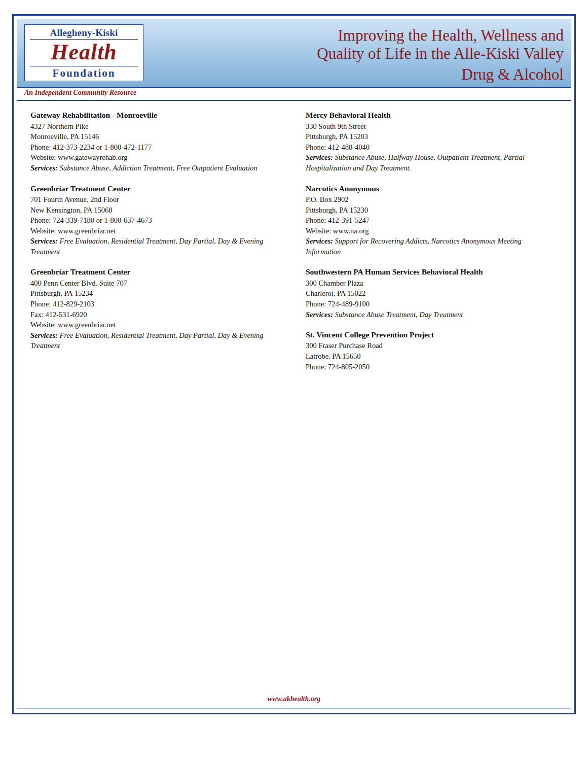Allegheny-Kiski Health Foundation
Improving the Health, Wellness and
Quality of Life in the Alle-Kiski Valley
Drug & Alcohol
An Independent Community Resource
Gateway Rehabilitation - Monroeville
4327 Northern Pike
Monroeville, PA 15146
Phone: 412-373-2234 or 1-800-472-1177
Website: www.gatewayrehab.org
Services: Substance Abuse, Addiction Treatment, Free Outpatient Evaluation
Greenbriar Treatment Center
701 Fourth Avenue, 2nd Floor
New Kensington, PA 15068
Phone: 724-339-7180 or 1-800-637-4673
Website: www.greenbriar.net
Services: Free Evaluation, Residential Treatment, Day Partial, Day & Evening Treatment
Greenbriar Treatment Center
400 Penn Center Blvd. Suite 707
Pittsburgh, PA 15234
Phone: 412-829-2103
Fax: 412-531-6920
Website: www.greenbriar.net
Services: Free Evaluation, Residential Treatment, Day Partial, Day & Evening Treatment
Mercy Behavioral Health
330 South 9th Street
Pittsburgh, PA 15203
Phone: 412-488-4040
Services: Substance Abuse, Halfway House, Outpatient Treatment, Partial Hospitalization and Day Treatment.
Narcotics Anonymous
P.O. Box 2902
Pittsburgh, PA 15230
Phone: 412-391-5247
Website: www.na.org
Services: Support for Recovering Addicts, Narcotics Anonymous Meeting Information
Southwestern PA Human Services Behavioral Health
300 Chamber Plaza
Charleroi, PA 15022
Phone: 724-489-9100
Services: Substance Abuse Treatment, Day Treatment
St. Vincent College Prevention Project
300 Fraser Purchase Road
Latrobe, PA 15650
Phone: 724-805-2050
www.akhealth.org